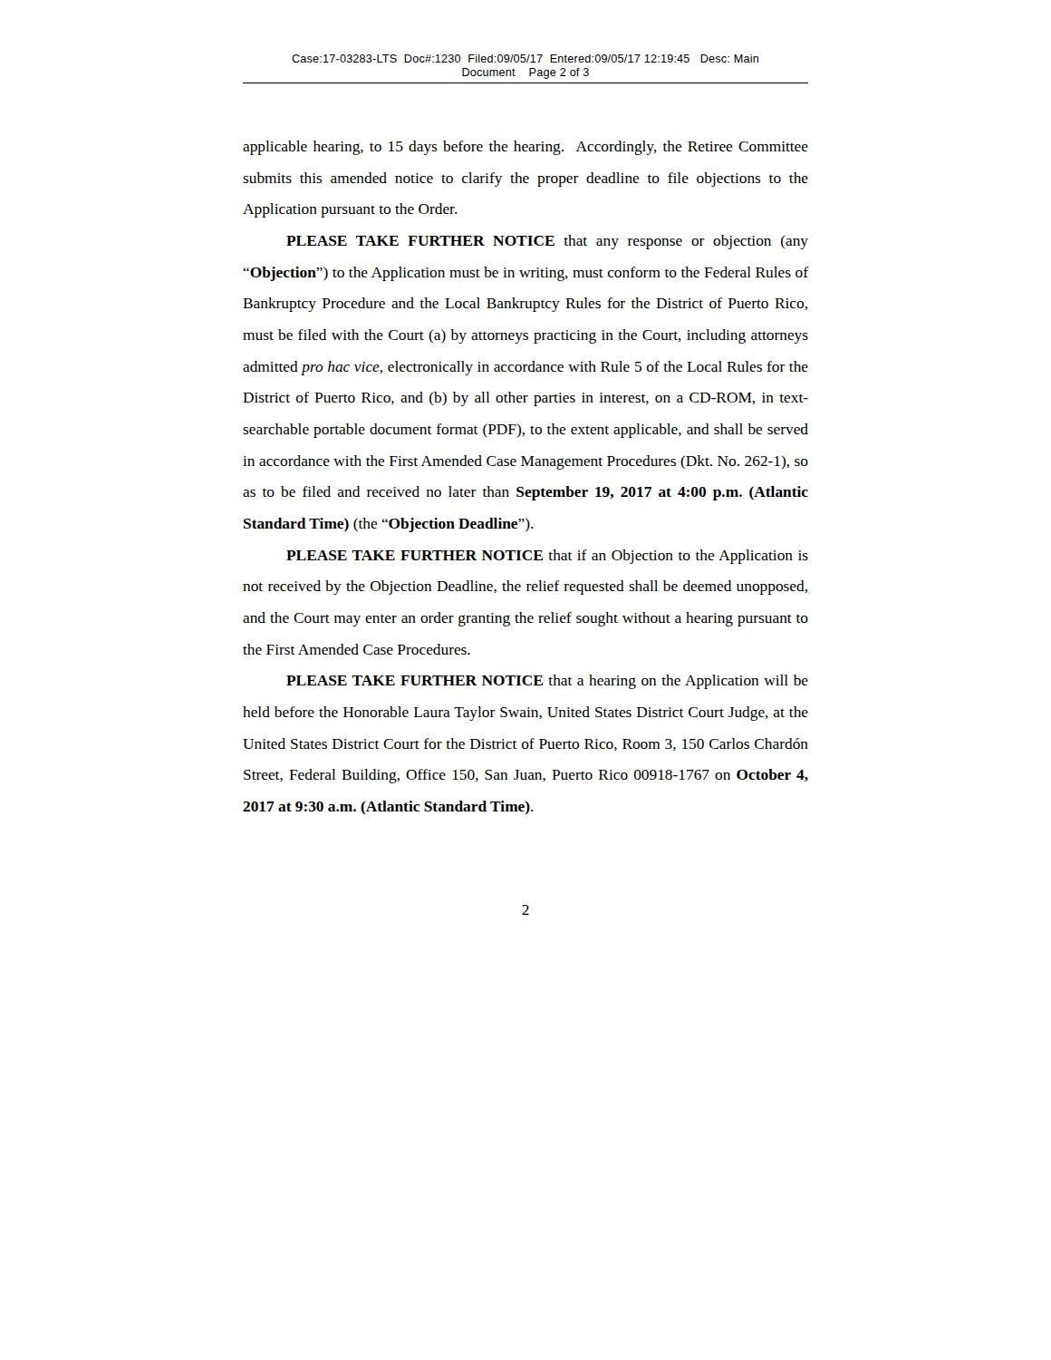Case:17-03283-LTS Doc#:1230 Filed:09/05/17 Entered:09/05/17 12:19:45 Desc: Main Document Page 2 of 3
applicable hearing, to 15 days before the hearing. Accordingly, the Retiree Committee submits this amended notice to clarify the proper deadline to file objections to the Application pursuant to the Order.
PLEASE TAKE FURTHER NOTICE that any response or objection (any “Objection”) to the Application must be in writing, must conform to the Federal Rules of Bankruptcy Procedure and the Local Bankruptcy Rules for the District of Puerto Rico, must be filed with the Court (a) by attorneys practicing in the Court, including attorneys admitted pro hac vice, electronically in accordance with Rule 5 of the Local Rules for the District of Puerto Rico, and (b) by all other parties in interest, on a CD-ROM, in text-searchable portable document format (PDF), to the extent applicable, and shall be served in accordance with the First Amended Case Management Procedures (Dkt. No. 262-1), so as to be filed and received no later than September 19, 2017 at 4:00 p.m. (Atlantic Standard Time) (the “Objection Deadline”).
PLEASE TAKE FURTHER NOTICE that if an Objection to the Application is not received by the Objection Deadline, the relief requested shall be deemed unopposed, and the Court may enter an order granting the relief sought without a hearing pursuant to the First Amended Case Procedures.
PLEASE TAKE FURTHER NOTICE that a hearing on the Application will be held before the Honorable Laura Taylor Swain, United States District Court Judge, at the United States District Court for the District of Puerto Rico, Room 3, 150 Carlos Chardón Street, Federal Building, Office 150, San Juan, Puerto Rico 00918-1767 on October 4, 2017 at 9:30 a.m. (Atlantic Standard Time).
2